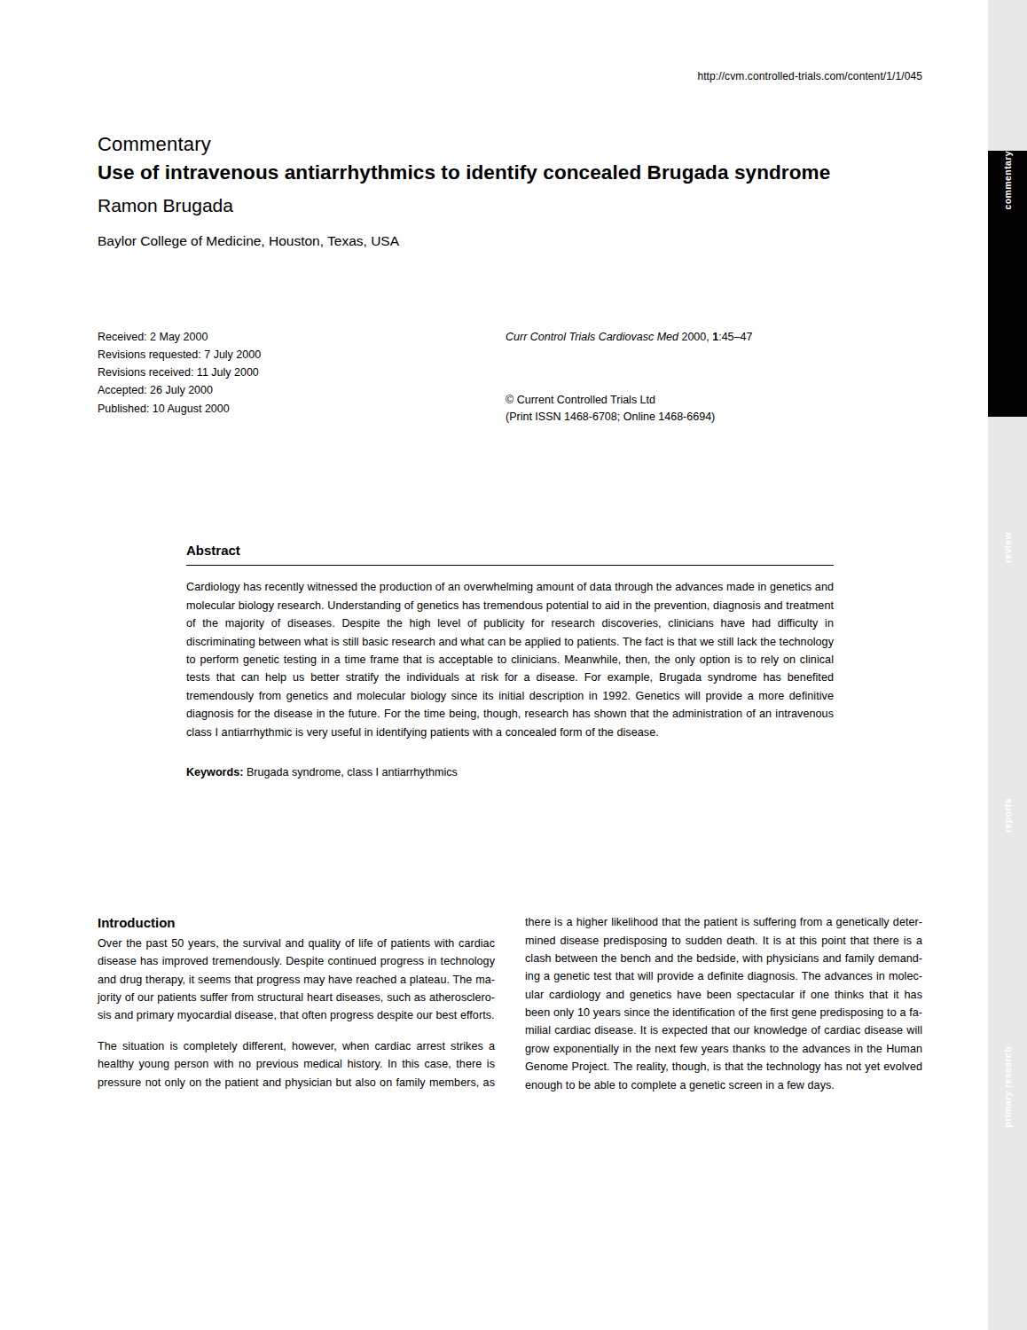commentary
review
reports
primary research
http://cvm.controlled-trials.com/content/1/1/045
Commentary
Use of intravenous antiarrhythmics to identify concealed Brugada syndrome
Ramon Brugada
Baylor College of Medicine, Houston, Texas, USA
Received: 2 May 2000
Revisions requested: 7 July 2000
Revisions received: 11 July 2000
Accepted: 26 July 2000
Published: 10 August 2000
Curr Control Trials Cardiovasc Med 2000, 1:45–47
© Current Controlled Trials Ltd
(Print ISSN 1468-6708; Online 1468-6694)
Abstract
Cardiology has recently witnessed the production of an overwhelming amount of data through the advances made in genetics and molecular biology research. Understanding of genetics has tremendous potential to aid in the prevention, diagnosis and treatment of the majority of diseases. Despite the high level of publicity for research discoveries, clinicians have had difficulty in discriminating between what is still basic research and what can be applied to patients. The fact is that we still lack the technology to perform genetic testing in a time frame that is acceptable to clinicians. Meanwhile, then, the only option is to rely on clinical tests that can help us better stratify the individuals at risk for a disease. For example, Brugada syndrome has benefited tremendously from genetics and molecular biology since its initial description in 1992. Genetics will provide a more definitive diagnosis for the disease in the future. For the time being, though, research has shown that the administration of an intravenous class I antiarrhythmic is very useful in identifying patients with a concealed form of the disease.
Keywords: Brugada syndrome, class I antiarrhythmics
Introduction
Over the past 50 years, the survival and quality of life of patients with cardiac disease has improved tremendously. Despite continued progress in technology and drug therapy, it seems that progress may have reached a plateau. The majority of our patients suffer from structural heart diseases, such as atherosclerosis and primary myocardial disease, that often progress despite our best efforts.
The situation is completely different, however, when cardiac arrest strikes a healthy young person with no previous medical history. In this case, there is pressure not only on the patient and physician but also on family members, as there is a higher likelihood that the patient is suffering from a genetically determined disease predisposing to sudden death. It is at this point that there is a clash between the bench and the bedside, with physicians and family demanding a genetic test that will provide a definite diagnosis. The advances in molecular cardiology and genetics have been spectacular if one thinks that it has been only 10 years since the identification of the first gene predisposing to a familial cardiac disease. It is expected that our knowledge of cardiac disease will grow exponentially in the next few years thanks to the advances in the Human Genome Project. The reality, though, is that the technology has not yet evolved enough to be able to complete a genetic screen in a few days.